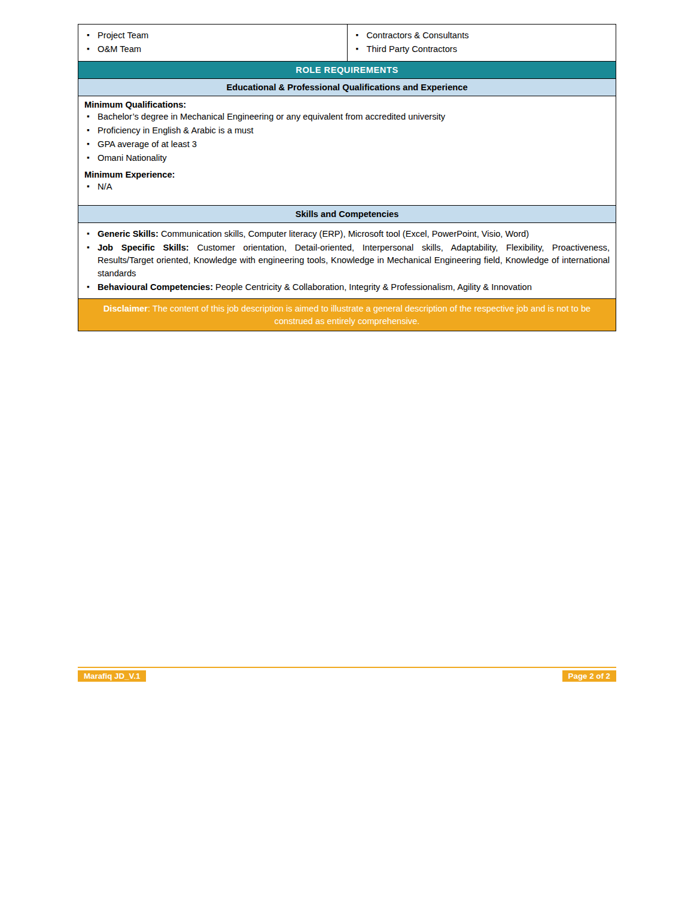| Project Team O&M Team | Contractors & Consultants Third Party Contractors |
| ROLE REQUIREMENTS |
| Educational & Professional Qualifications and Experience |
| Minimum Qualifications: Bachelor’s degree in Mechanical Engineering or any equivalent from accredited university Proficiency in English & Arabic is a must GPA average of at least 3 Omani Nationality Minimum Experience: N/A |
| Skills and Competencies |
| Generic Skills: Communication skills, Computer literacy (ERP), Microsoft tool (Excel, PowerPoint, Visio, Word) Job Specific Skills: Customer orientation, Detail-oriented, Interpersonal skills, Adaptability, Flexibility, Proactiveness, Results/Target oriented, Knowledge with engineering tools, Knowledge in Mechanical Engineering field, Knowledge of international standards Behavioural Competencies: People Centricity & Collaboration, Integrity & Professionalism, Agility & Innovation |
| Disclaimer : The content of this job description is aimed to illustrate a general description of the respective job and is not to be construed as entirely comprehensive. |
Marafiq JD_V.1
Page 2 of 2